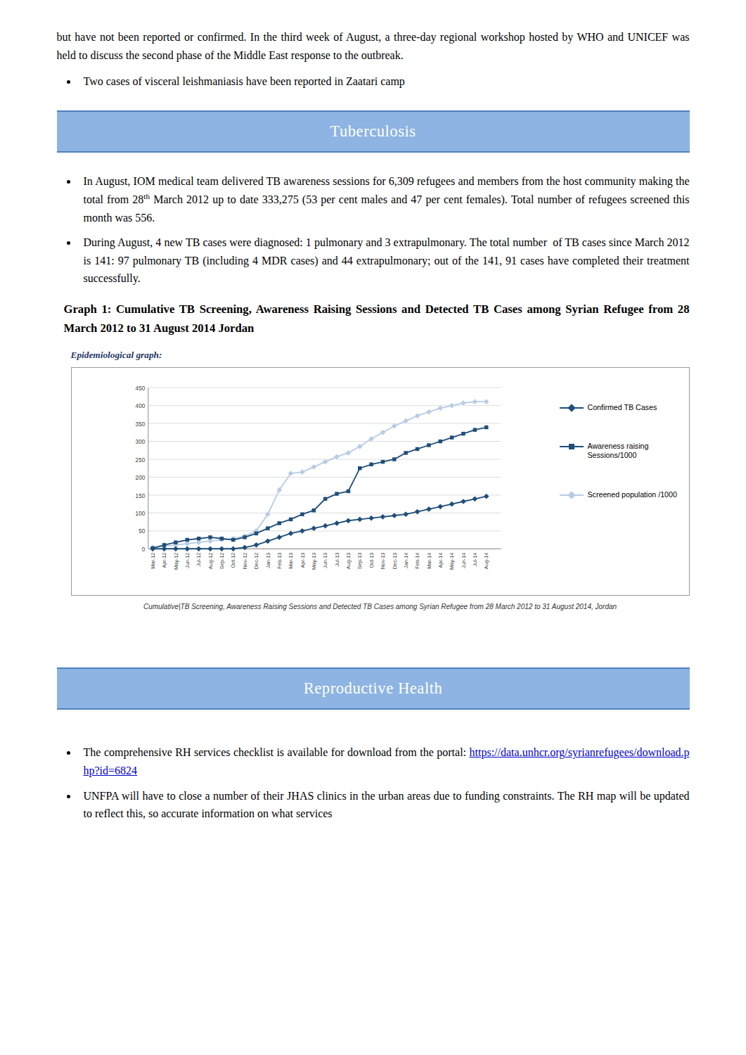but have not been reported or confirmed. In the third week of August, a three-day regional workshop hosted by WHO and UNICEF was held to discuss the second phase of the Middle East response to the outbreak.
Two cases of visceral leishmaniasis have been reported in Zaatari camp
Tuberculosis
In August, IOM medical team delivered TB awareness sessions for 6,309 refugees and members from the host community making the total from 28th March 2012 up to date 333,275 (53 per cent males and 47 per cent females). Total number of refugees screened this month was 556.
During August, 4 new TB cases were diagnosed: 1 pulmonary and 3 extrapulmonary. The total number of TB cases since March 2012 is 141: 97 pulmonary TB (including 4 MDR cases) and 44 extrapulmonary; out of the 141, 91 cases have completed their treatment successfully.
Graph 1: Cumulative TB Screening, Awareness Raising Sessions and Detected TB Cases among Syrian Refugee from 28 March 2012 to 31 August 2014 Jordan
Epidemiological graph:
450 400 350 300 250 200 150 100 50 0 Mar-12 Apr-12 May-12 Jun-12 Jul-12 Aug-12 Sep-12 Oct-12 Nov-12 Dec-12 Jan-13 Feb-13 Mar-13 Apr-13 May-13 Jun-13 Jul-13 Aug-13 Sep-13 Oct-13 Nov-13 Dec-13 Jan-14 Feb-14 Mar-14 Apr-14 May-14 Jun-14 Jul-14 Aug-14
Confirmed TB Cases
Awareness raising Sessions/1000
Screened population /1000
Cumulative|TB Screening, Awareness Raising Sessions and Detected TB Cases among Syrian Refugee from 28 March 2012 to 31 August 2014, Jordan
Reproductive Health
The comprehensive RH services checklist is available for download from the portal: https://data.unhcr.org/syrianrefugees/download.php?id=6824
UNFPA will have to close a number of their JHAS clinics in the urban areas due to funding constraints. The RH map will be updated to reflect this, so accurate information on what services